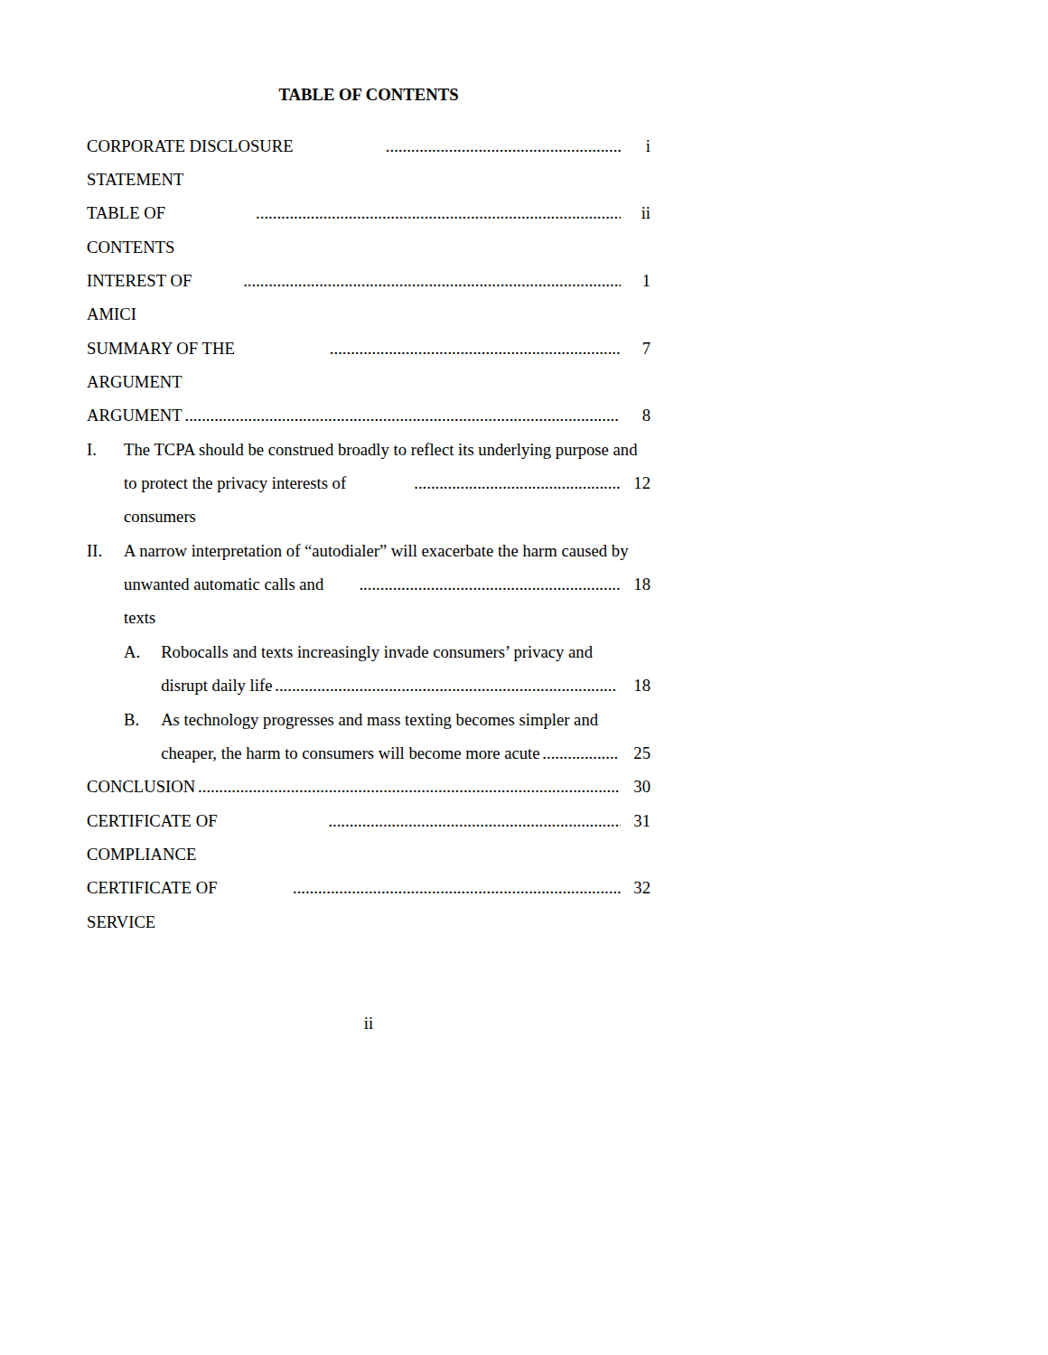TABLE OF CONTENTS
CORPORATE DISCLOSURE STATEMENT .......................................................... i
TABLE OF CONTENTS ......................................................................................... ii
INTEREST OF AMICI ............................................................................................ 1
SUMMARY OF THE ARGUMENT ....................................................................... 7
ARGUMENT ....................................................................................................... 8
I.
The TCPA should be construed broadly to reflect its underlying purpose and
to protect the privacy interests of consumers ................................................... 12
II.
A narrow interpretation of “autodialer” will exacerbate the harm caused by
unwanted automatic calls and texts ............................................................... 18
A.
Robocalls and texts increasingly invade consumers’ privacy and
disrupt daily life ................................................................................. 18
B.
As technology progresses and mass texting becomes simpler and
cheaper, the harm to consumers will become more acute .................. 25
CONCLUSION .................................................................................................... 30
CERTIFICATE OF COMPLIANCE ....................................................................... 31
CERTIFICATE OF SERVICE .............................................................................. 32
ii